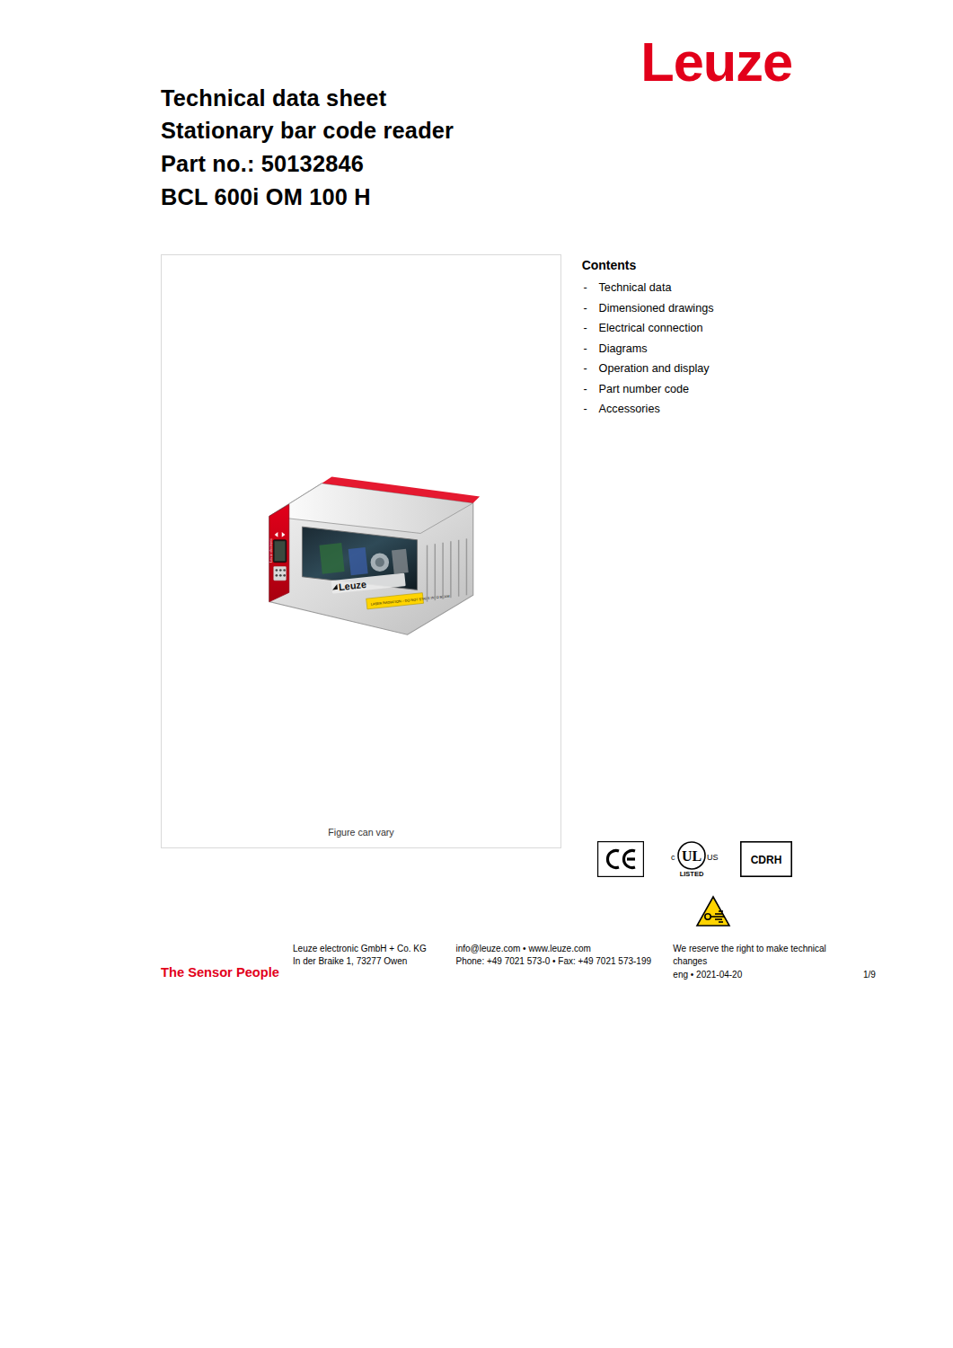Leuze
Technical data sheet Stationary bar code reader Part no.: 50132846 BCL 600i OM 100 H
Leuze LASER RADIATION – DO NOT STARE INTO BEAM Leuze electronic
Figure can vary
Contents
Technical data
Dimensioned drawings
Electrical connection
Diagrams
Operation and display
Part number code
Accessories
UL c US LISTED
CDRH
The Sensor People
Leuze electronic GmbH + Co. KG
In der Braike 1, 73277 Owen
info@leuze.com • www.leuze.com
Phone: +49 7021 573-0 • Fax: +49 7021 573-199
We reserve the right to make technical changes
eng • 2021-04-20
1/9